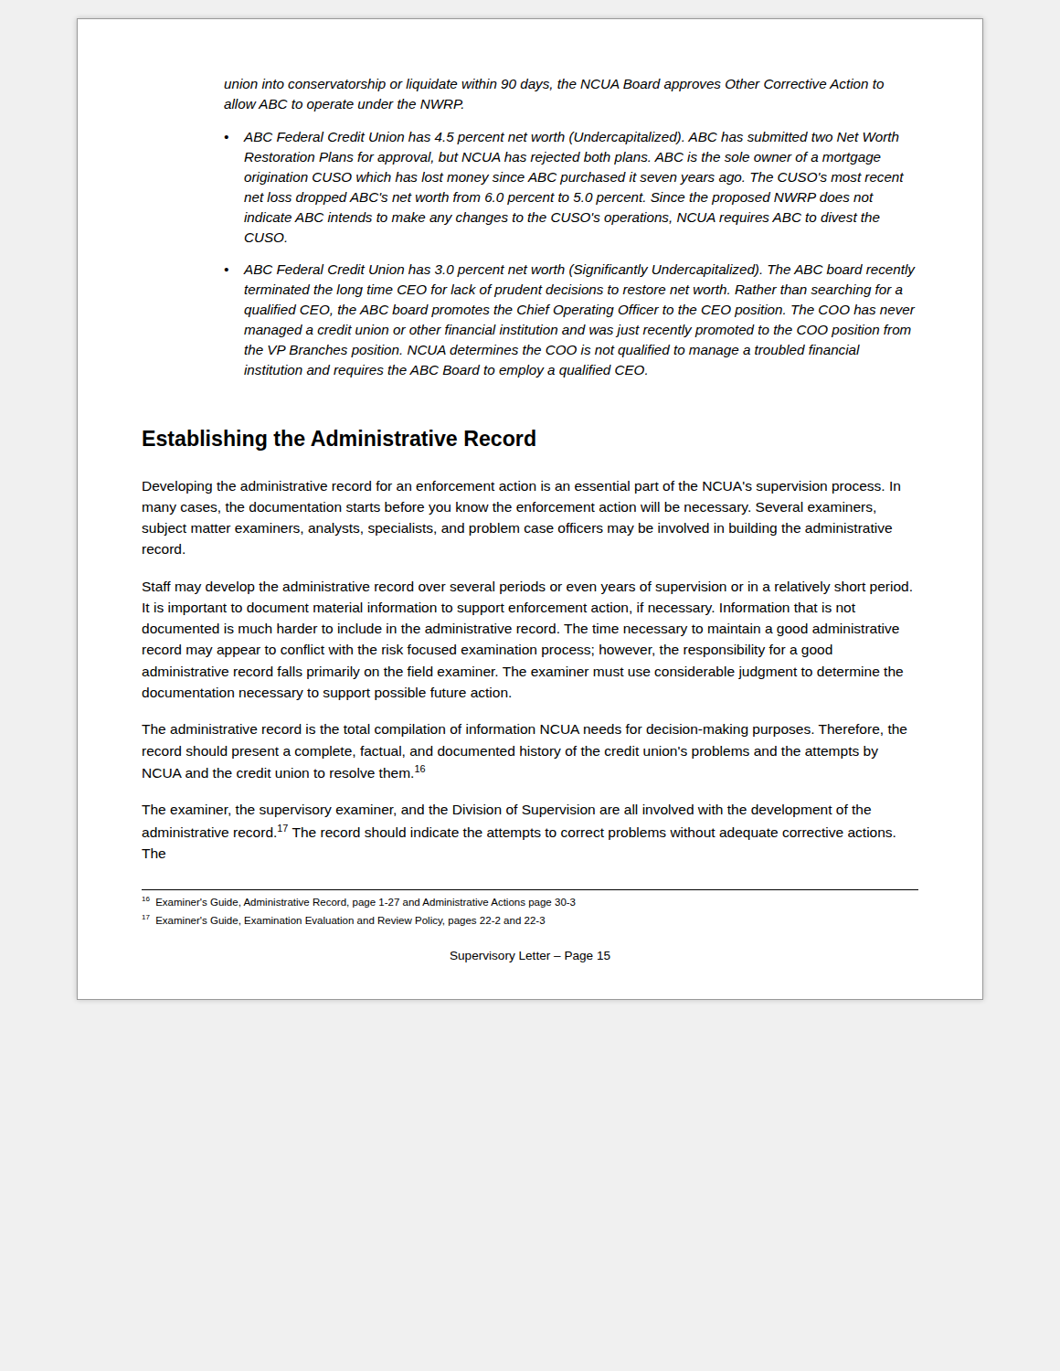union into conservatorship or liquidate within 90 days, the NCUA Board approves Other Corrective Action to allow ABC to operate under the NWRP.
ABC Federal Credit Union has 4.5 percent net worth (Undercapitalized). ABC has submitted two Net Worth Restoration Plans for approval, but NCUA has rejected both plans. ABC is the sole owner of a mortgage origination CUSO which has lost money since ABC purchased it seven years ago. The CUSO's most recent net loss dropped ABC's net worth from 6.0 percent to 5.0 percent. Since the proposed NWRP does not indicate ABC intends to make any changes to the CUSO's operations, NCUA requires ABC to divest the CUSO.
ABC Federal Credit Union has 3.0 percent net worth (Significantly Undercapitalized). The ABC board recently terminated the long time CEO for lack of prudent decisions to restore net worth. Rather than searching for a qualified CEO, the ABC board promotes the Chief Operating Officer to the CEO position. The COO has never managed a credit union or other financial institution and was just recently promoted to the COO position from the VP Branches position. NCUA determines the COO is not qualified to manage a troubled financial institution and requires the ABC Board to employ a qualified CEO.
Establishing the Administrative Record
Developing the administrative record for an enforcement action is an essential part of the NCUA's supervision process. In many cases, the documentation starts before you know the enforcement action will be necessary. Several examiners, subject matter examiners, analysts, specialists, and problem case officers may be involved in building the administrative record.
Staff may develop the administrative record over several periods or even years of supervision or in a relatively short period. It is important to document material information to support enforcement action, if necessary. Information that is not documented is much harder to include in the administrative record. The time necessary to maintain a good administrative record may appear to conflict with the risk focused examination process; however, the responsibility for a good administrative record falls primarily on the field examiner. The examiner must use considerable judgment to determine the documentation necessary to support possible future action.
The administrative record is the total compilation of information NCUA needs for decision-making purposes. Therefore, the record should present a complete, factual, and documented history of the credit union's problems and the attempts by NCUA and the credit union to resolve them.16
The examiner, the supervisory examiner, and the Division of Supervision are all involved with the development of the administrative record.17 The record should indicate the attempts to correct problems without adequate corrective actions. The
16 Examiner's Guide, Administrative Record, page 1-27 and Administrative Actions page 30-3
17 Examiner's Guide, Examination Evaluation and Review Policy, pages 22-2 and 22-3
Supervisory Letter – Page 15